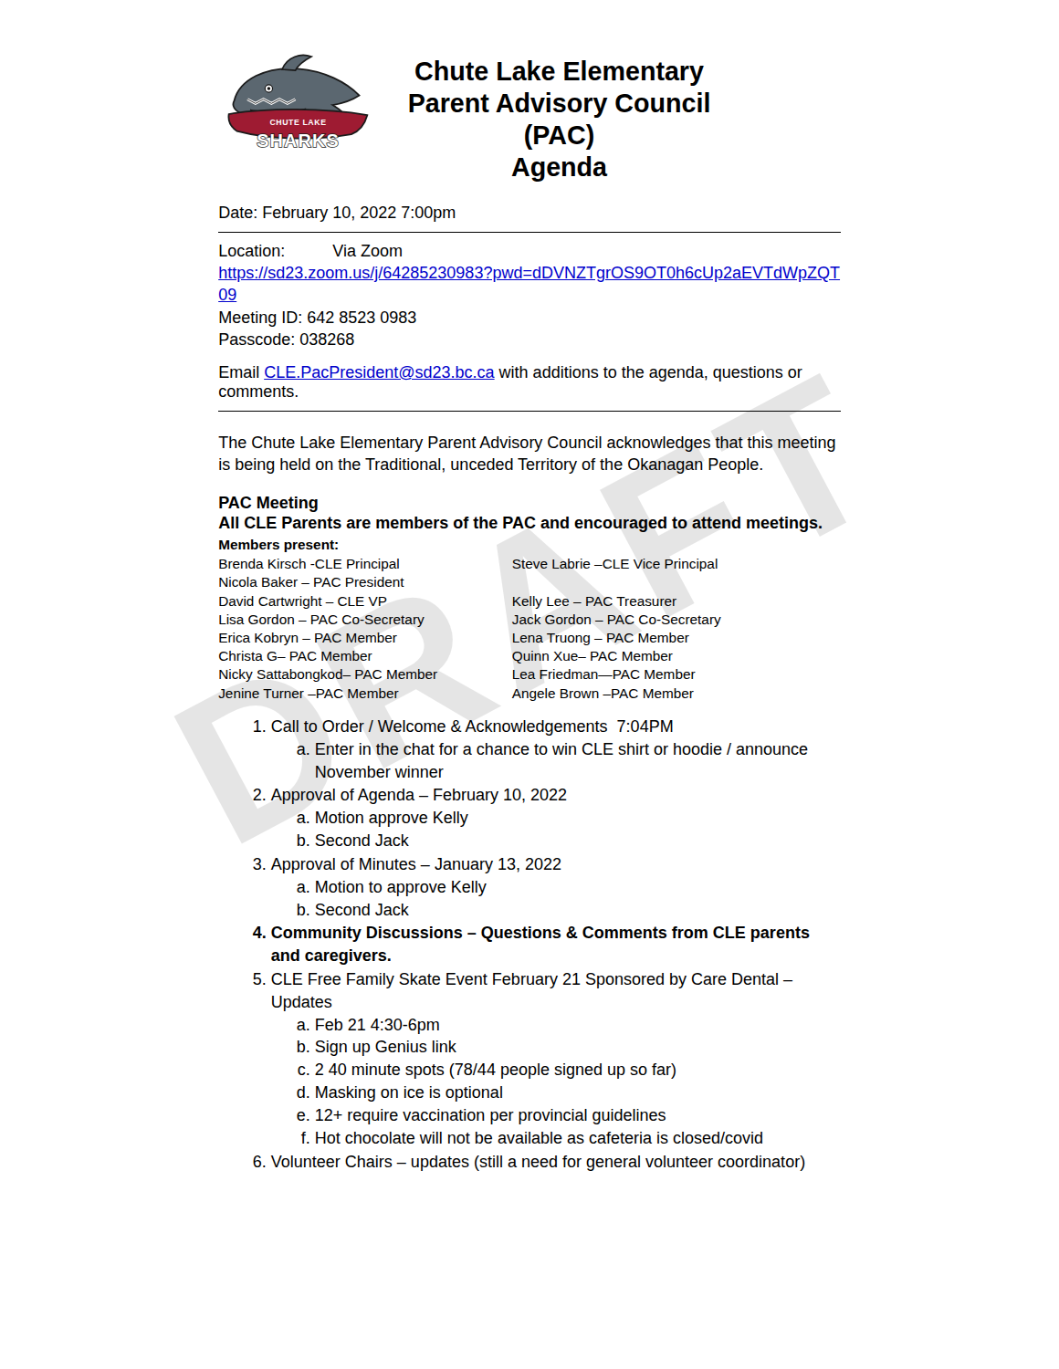DRAFT
CHUTE LAKE SHARKS
Chute Lake Elementary
Parent Advisory Council (PAC)
Agenda
Date: February 10, 2022 7:00pm
Location: Via Zoom
https://sd23.zoom.us/j/64285230983?pwd=dDVNZTgrOS9OT0h6cUp2aEVTdWpZQT09
Meeting ID: 642 8523 0983
Passcode: 038268
Email CLE.PacPresident@sd23.bc.ca with additions to the agenda, questions or comments.
The Chute Lake Elementary Parent Advisory Council acknowledges that this meeting is being held on the Traditional, unceded Territory of the Okanagan People.
PAC Meeting
All CLE Parents are members of the PAC and encouraged to attend meetings.
Members present:
| Brenda Kirsch -CLE Principal | Steve Labrie –CLE Vice Principal |
| Nicola Baker – PAC President | |
| David Cartwright – CLE VP | Kelly Lee – PAC Treasurer |
| Lisa Gordon – PAC Co-Secretary | Jack Gordon – PAC Co-Secretary |
| Erica Kobryn – PAC Member | Lena Truong – PAC Member |
| Christa G– PAC Member | Quinn Xue– PAC Member |
| Nicky Sattabongkod– PAC Member | Lea Friedman—PAC Member |
| Jenine Turner –PAC Member | Angele Brown –PAC Member |
Call to Order / Welcome & Acknowledgements 7:04PM
Enter in the chat for a chance to win CLE shirt or hoodie / announce November winner
Approval of Agenda – February 10, 2022
Motion approve Kelly
Second Jack
Approval of Minutes – January 13, 2022
Motion to approve Kelly
Second Jack
Community Discussions – Questions & Comments from CLE parents and caregivers.
CLE Free Family Skate Event February 21 Sponsored by Care Dental – Updates
Feb 21 4:30-6pm
Sign up Genius link
2 40 minute spots (78/44 people signed up so far)
Masking on ice is optional
12+ require vaccination per provincial guidelines
Hot chocolate will not be available as cafeteria is closed/covid
Volunteer Chairs – updates (still a need for general volunteer coordinator)